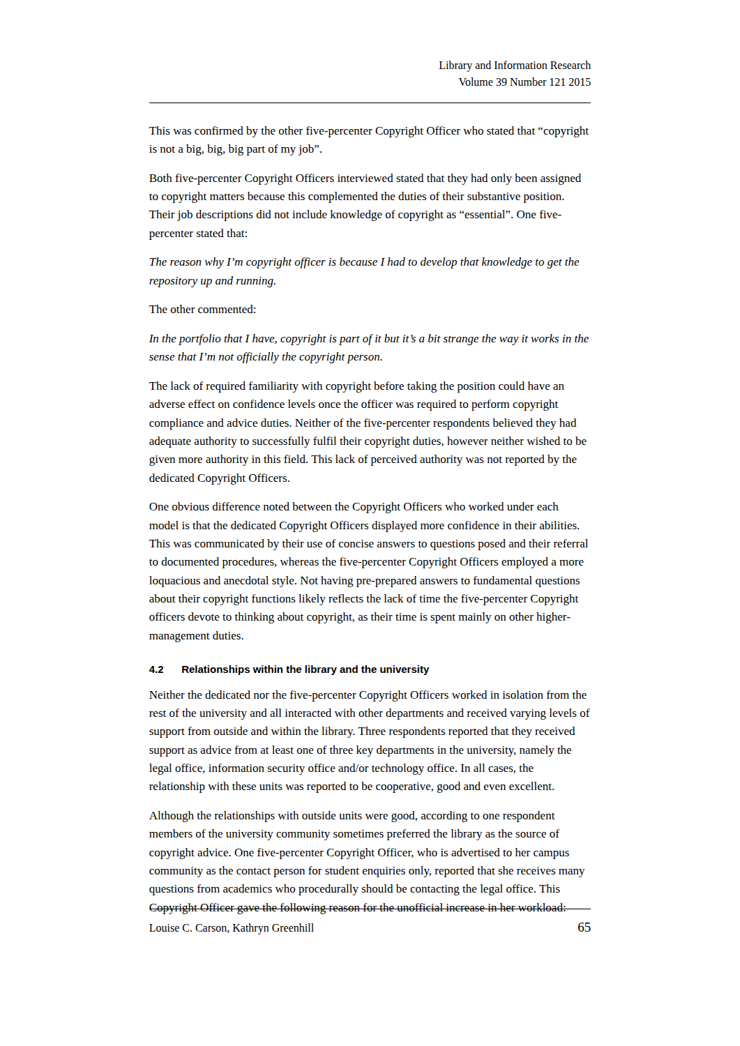Library and Information Research
Volume 39 Number 121 2015
This was confirmed by the other five-percenter Copyright Officer who stated that “copyright is not a big, big, big part of my job”.
Both five-percenter Copyright Officers interviewed stated that they had only been assigned to copyright matters because this complemented the duties of their substantive position. Their job descriptions did not include knowledge of copyright as “essential”. One five-percenter stated that:
The reason why I’m copyright officer is because I had to develop that knowledge to get the repository up and running.
The other commented:
In the portfolio that I have, copyright is part of it but it’s a bit strange the way it works in the sense that I’m not officially the copyright person.
The lack of required familiarity with copyright before taking the position could have an adverse effect on confidence levels once the officer was required to perform copyright compliance and advice duties. Neither of the five-percenter respondents believed they had adequate authority to successfully fulfil their copyright duties, however neither wished to be given more authority in this field. This lack of perceived authority was not reported by the dedicated Copyright Officers.
One obvious difference noted between the Copyright Officers who worked under each model is that the dedicated Copyright Officers displayed more confidence in their abilities. This was communicated by their use of concise answers to questions posed and their referral to documented procedures, whereas the five-percenter Copyright Officers employed a more loquacious and anecdotal style. Not having pre-prepared answers to fundamental questions about their copyright functions likely reflects the lack of time the five-percenter Copyright officers devote to thinking about copyright, as their time is spent mainly on other higher-management duties.
4.2 Relationships within the library and the university
Neither the dedicated nor the five-percenter Copyright Officers worked in isolation from the rest of the university and all interacted with other departments and received varying levels of support from outside and within the library. Three respondents reported that they received support as advice from at least one of three key departments in the university, namely the legal office, information security office and/or technology office. In all cases, the relationship with these units was reported to be cooperative, good and even excellent.
Although the relationships with outside units were good, according to one respondent members of the university community sometimes preferred the library as the source of copyright advice. One five-percenter Copyright Officer, who is advertised to her campus community as the contact person for student enquiries only, reported that she receives many questions from academics who procedurally should be contacting the legal office. This Copyright Officer gave the following reason for the unofficial increase in her workload:
Louise C. Carson, Kathryn Greenhill 65